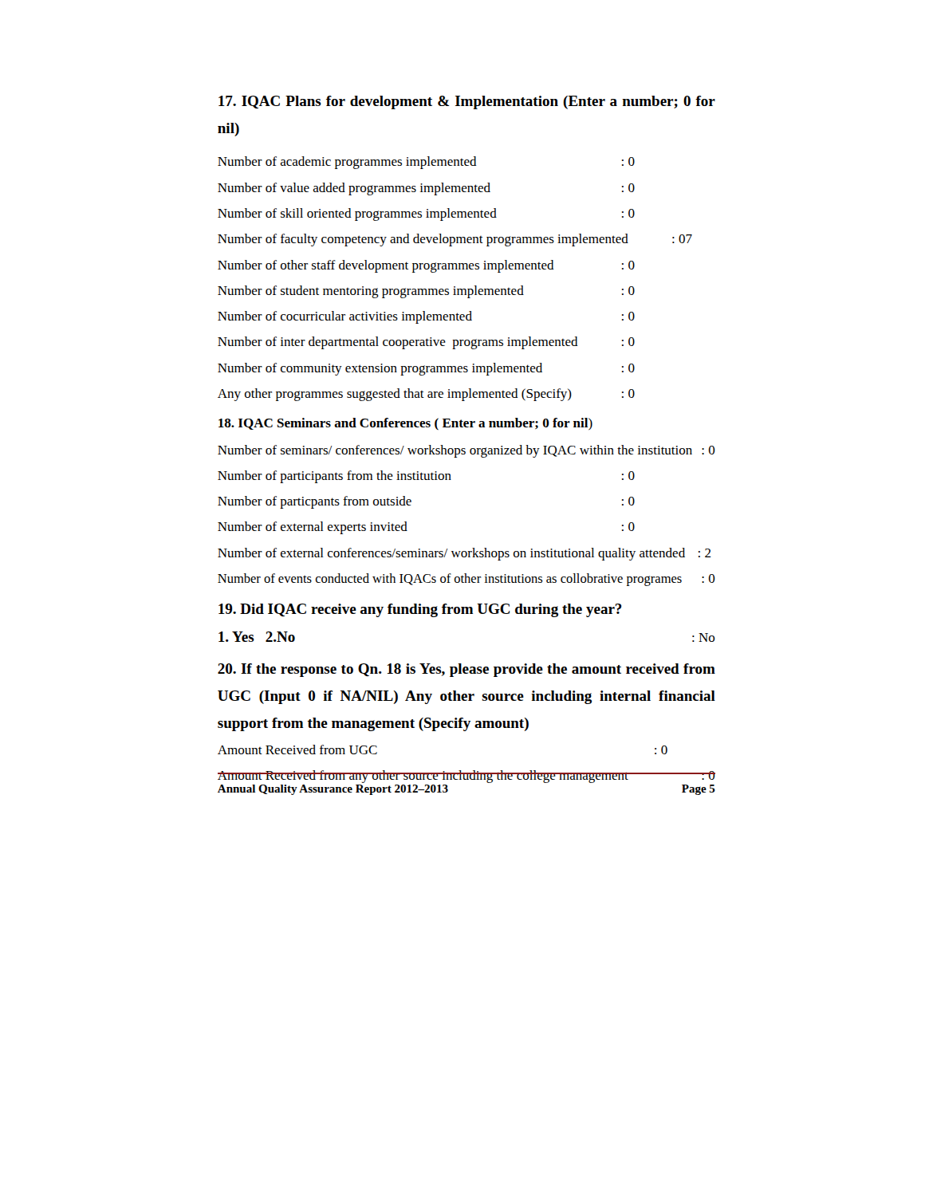17. IQAC Plans for development & Implementation (Enter a number; 0 for nil)
Number of academic programmes implemented: 0
Number of value added programmes implemented: 0
Number of skill oriented programmes implemented: 0
Number of faculty competency and development programmes implemented: 07
Number of other staff development programmes implemented: 0
Number of student mentoring programmes implemented: 0
Number of cocurricular activities implemented: 0
Number of inter departmental cooperative programs implemented: 0
Number of community extension programmes implemented: 0
Any other programmes suggested that are implemented (Specify): 0
18. IQAC Seminars and Conferences ( Enter a number; 0 for nil)
Number of seminars/ conferences/ workshops organized by IQAC within the institution: 0
Number of participants from the institution: 0
Number of particpants from outside: 0
Number of external experts invited: 0
Number of external conferences/seminars/ workshops on institutional quality attended: 2
Number of events conducted with IQACs of other institutions as collobrative programes: 0
19. Did IQAC receive any funding from UGC during the year?
1. Yes 2.No : No
20. If the response to Qn. 18 is Yes, please provide the amount received from UGC (Input 0 if NA/NIL) Any other source including internal financial support from the management (Specify amount)
Amount Received from UGC: 0
Amount Received from any other source including the college management : 0
Annual Quality Assurance Report 2012–2013 Page 5